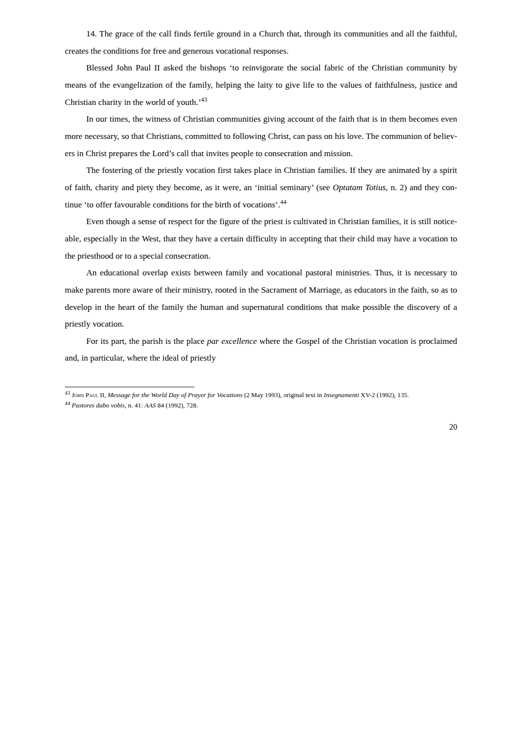14. The grace of the call finds fertile ground in a Church that, through its communities and all the faithful, creates the conditions for free and generous vocational responses.
Blessed John Paul II asked the bishops ‘to reinvigorate the social fabric of the Christian community by means of the evangelization of the family, helping the laity to give life to the values of faithfulness, justice and Christian charity in the world of youth.’43
In our times, the witness of Christian communities giving account of the faith that is in them becomes even more necessary, so that Christians, committed to following Christ, can pass on his love. The communion of believers in Christ prepares the Lord’s call that invites people to consecration and mission.
The fostering of the priestly vocation first takes place in Christian families. If they are animated by a spirit of faith, charity and piety they become, as it were, an ‘initial seminary’ (see Optatam Totius, n. 2) and they continue ‘to offer favourable conditions for the birth of vocations’.44
Even though a sense of respect for the figure of the priest is cultivated in Christian families, it is still noticeable, especially in the West, that they have a certain difficulty in accepting that their child may have a vocation to the priesthood or to a special consecration.
An educational overlap exists between family and vocational pastoral ministries. Thus, it is necessary to make parents more aware of their ministry, rooted in the Sacrament of Marriage, as educators in the faith, so as to develop in the heart of the family the human and supernatural conditions that make possible the discovery of a priestly vocation.
For its part, the parish is the place par excellence where the Gospel of the Christian vocation is proclaimed and, in particular, where the ideal of priestly
43 John Paul II, Message for the World Day of Prayer for Vocations (2 May 1993), original text in Insegnamenti XV-2 (1992), 135.
44 Pastores dabo vobis, n. 41: AAS 84 (1992), 728.
20